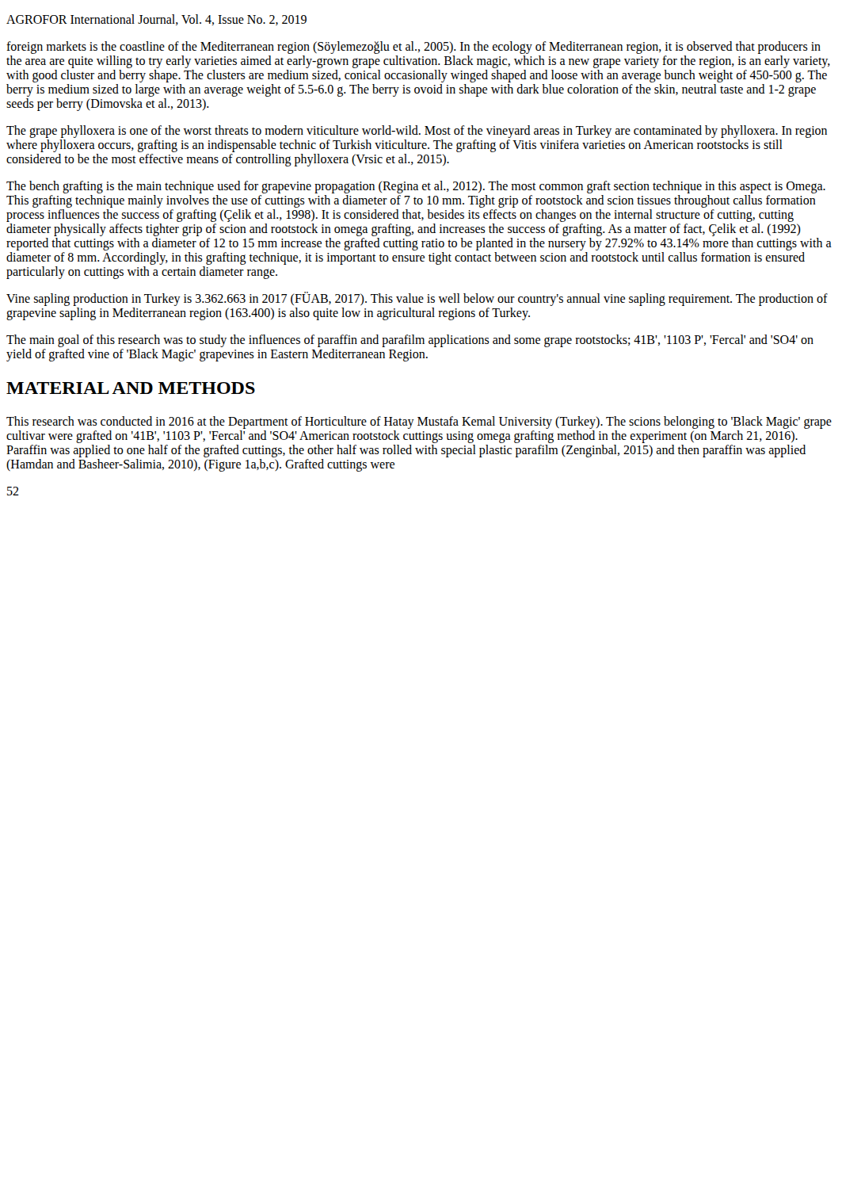AGROFOR International Journal, Vol. 4, Issue No. 2, 2019
foreign markets is the coastline of the Mediterranean region (Söylemezoğlu et al., 2005). In the ecology of Mediterranean region, it is observed that producers in the area are quite willing to try early varieties aimed at early-grown grape cultivation. Black magic, which is a new grape variety for the region, is an early variety, with good cluster and berry shape. The clusters are medium sized, conical occasionally winged shaped and loose with an average bunch weight of 450-500 g. The berry is medium sized to large with an average weight of 5.5-6.0 g. The berry is ovoid in shape with dark blue coloration of the skin, neutral taste and 1-2 grape seeds per berry (Dimovska et al., 2013).
The grape phylloxera is one of the worst threats to modern viticulture world-wild. Most of the vineyard areas in Turkey are contaminated by phylloxera. In region where phylloxera occurs, grafting is an indispensable technic of Turkish viticulture. The grafting of Vitis vinifera varieties on American rootstocks is still considered to be the most effective means of controlling phylloxera (Vrsic et al., 2015).
The bench grafting is the main technique used for grapevine propagation (Regina et al., 2012). The most common graft section technique in this aspect is Omega. This grafting technique mainly involves the use of cuttings with a diameter of 7 to 10 mm. Tight grip of rootstock and scion tissues throughout callus formation process influences the success of grafting (Çelik et al., 1998). It is considered that, besides its effects on changes on the internal structure of cutting, cutting diameter physically affects tighter grip of scion and rootstock in omega grafting, and increases the success of grafting. As a matter of fact, Çelik et al. (1992) reported that cuttings with a diameter of 12 to 15 mm increase the grafted cutting ratio to be planted in the nursery by 27.92% to 43.14% more than cuttings with a diameter of 8 mm. Accordingly, in this grafting technique, it is important to ensure tight contact between scion and rootstock until callus formation is ensured particularly on cuttings with a certain diameter range.
Vine sapling production in Turkey is 3.362.663 in 2017 (FÜAB, 2017). This value is well below our country's annual vine sapling requirement. The production of grapevine sapling in Mediterranean region (163.400) is also quite low in agricultural regions of Turkey.
The main goal of this research was to study the influences of paraffin and parafilm applications and some grape rootstocks; 41B', '1103 P', 'Fercal' and 'SO4' on yield of grafted vine of 'Black Magic' grapevines in Eastern Mediterranean Region.
MATERIAL AND METHODS
This research was conducted in 2016 at the Department of Horticulture of Hatay Mustafa Kemal University (Turkey). The scions belonging to 'Black Magic' grape cultivar were grafted on '41B', '1103 P', 'Fercal' and 'SO4' American rootstock cuttings using omega grafting method in the experiment (on March 21, 2016). Paraffin was applied to one half of the grafted cuttings, the other half was rolled with special plastic parafilm (Zenginbal, 2015) and then paraffin was applied (Hamdan and Basheer-Salimia, 2010), (Figure 1a,b,c). Grafted cuttings were
52